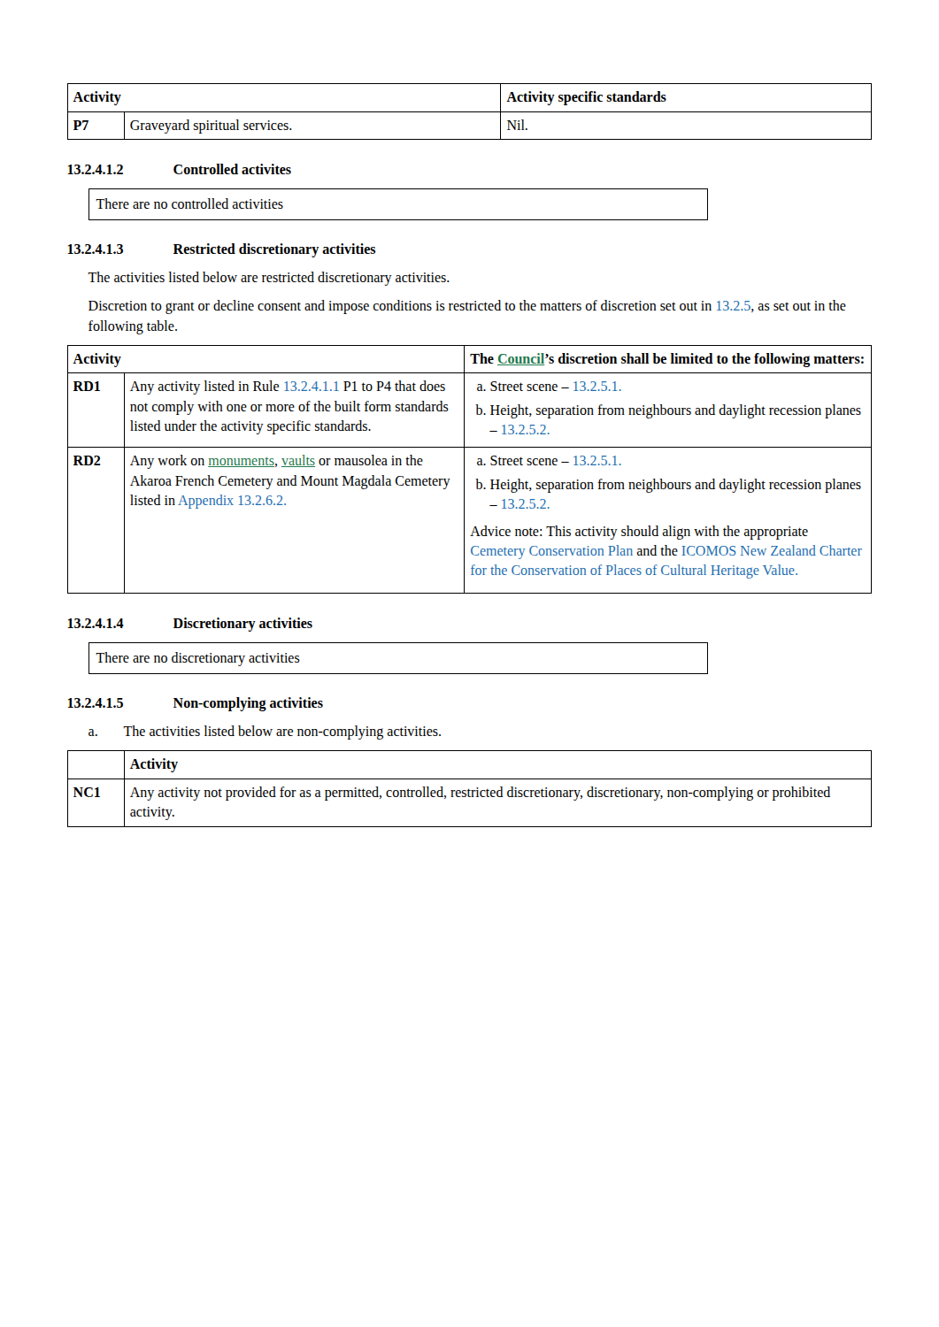| Activity | Activity specific standards |
| --- | --- |
| P7 | Graveyard spiritual services. | Nil. |
13.2.4.1.2 Controlled activites
There are no controlled activities
13.2.4.1.3 Restricted discretionary activities
The activities listed below are restricted discretionary activities.
Discretion to grant or decline consent and impose conditions is restricted to the matters of discretion set out in 13.2.5, as set out in the following table.
| Activity | The Council ’s discretion shall be limited to the following matters: |
| --- | --- |
| RD1 | Any activity listed in Rule 13.2.4.1.1 P1 to P4 that does not comply with one or more of the built form standards listed under the activity specific standards. | Street scene – 13.2.5.1. Height, separation from neighbours and daylight recession planes – 13.2.5.2. |
| RD2 | Any work on monuments , vaults or mausolea in the Akaroa French Cemetery and Mount Magdala Cemetery listed in Appendix 13.2.6.2. | Street scene – 13.2.5.1. Height, separation from neighbours and daylight recession planes – 13.2.5.2. Advice note: This activity should align with the appropriate Cemetery Conservation Plan and the ICOMOS New Zealand Charter for the Conservation of Places of Cultural Heritage Value. |
13.2.4.1.4 Discretionary activities
There are no discretionary activities
13.2.4.1.5 Non-complying activities
a. The activities listed below are non-complying activities.
| | Activity |
| NC1 | Any activity not provided for as a permitted, controlled, restricted discretionary, discretionary, non-complying or prohibited activity. |